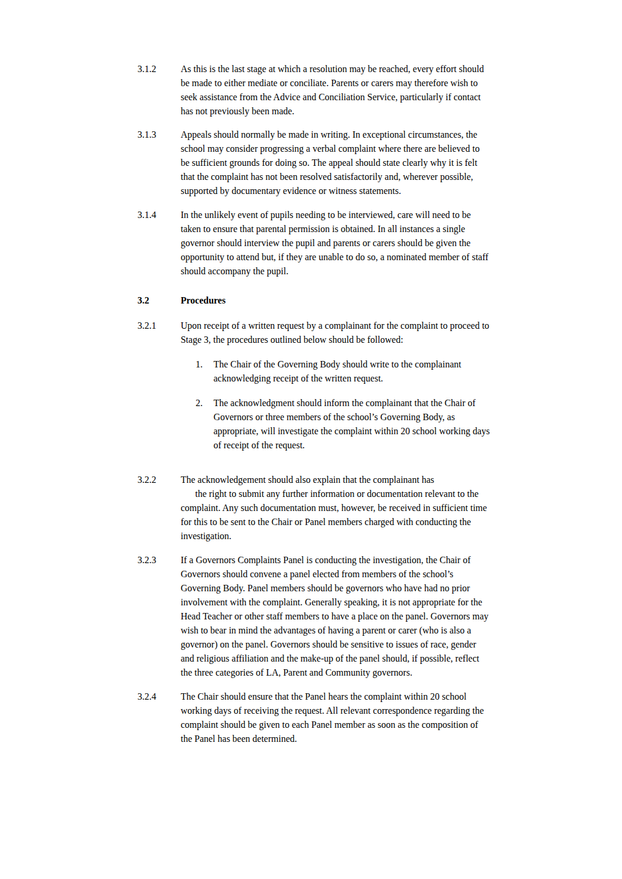3.1.2
As this is the last stage at which a resolution may be reached, every effort should be made to either mediate or conciliate. Parents or carers may therefore wish to seek assistance from the Advice and Conciliation Service, particularly if contact has not previously been made.
3.1.3
Appeals should normally be made in writing. In exceptional circumstances, the school may consider progressing a verbal complaint where there are believed to be sufficient grounds for doing so. The appeal should state clearly why it is felt that the complaint has not been resolved satisfactorily and, wherever possible, supported by documentary evidence or witness statements.
3.1.4
In the unlikely event of pupils needing to be interviewed, care will need to be taken to ensure that parental permission is obtained. In all instances a single governor should interview the pupil and parents or carers should be given the opportunity to attend but, if they are unable to do so, a nominated member of staff should accompany the pupil.
3.2
Procedures
3.2.1
Upon receipt of a written request by a complainant for the complaint to proceed to Stage 3, the procedures outlined below should be followed:
1. The Chair of the Governing Body should write to the complainant acknowledging receipt of the written request.
2. The acknowledgment should inform the complainant that the Chair of Governors or three members of the school’s Governing Body, as appropriate, will investigate the complaint within 20 school working days of receipt of the request.
3.2.2
The acknowledgement should also explain that the complainant has
the right to submit any further information or documentation relevant to the complaint. Any such documentation must, however, be received in sufficient time for this to be sent to the Chair or Panel members charged with conducting the investigation.
3.2.3
If a Governors Complaints Panel is conducting the investigation, the Chair of Governors should convene a panel elected from members of the school’s Governing Body. Panel members should be governors who have had no prior involvement with the complaint. Generally speaking, it is not appropriate for the Head Teacher or other staff members to have a place on the panel. Governors may wish to bear in mind the advantages of having a parent or carer (who is also a governor) on the panel. Governors should be sensitive to issues of race, gender and religious affiliation and the make-up of the panel should, if possible, reflect the three categories of LA, Parent and Community governors.
3.2.4
The Chair should ensure that the Panel hears the complaint within 20 school working days of receiving the request. All relevant correspondence regarding the complaint should be given to each Panel member as soon as the composition of the Panel has been determined.